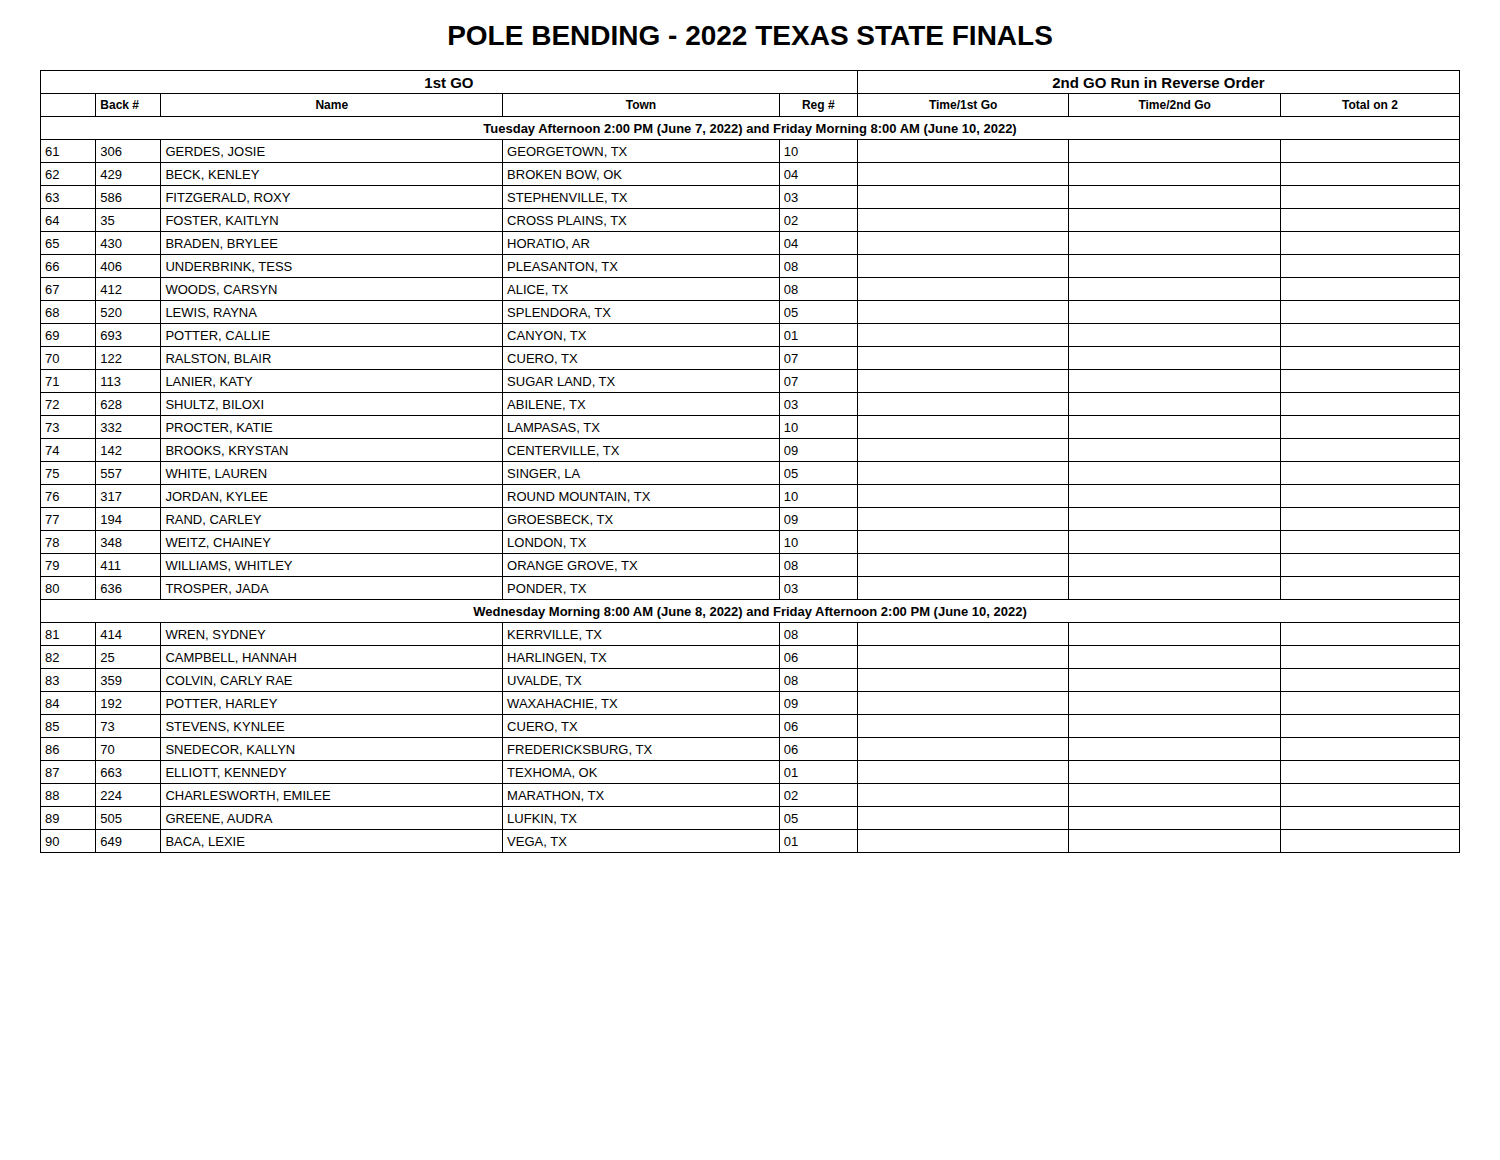POLE BENDING - 2022 TEXAS STATE FINALS
| 1st GO | 2nd GO Run in Reverse Order |
| --- | --- |
| | Back # | Name | Town | Reg # | Time/1st Go | Time/2nd Go | Total on 2 |
| Tuesday Afternoon 2:00 PM (June 7, 2022) and Friday Morning 8:00 AM (June 10, 2022) |
| 61 | 306 | GERDES, JOSIE | GEORGETOWN, TX | 10 | | | |
| 62 | 429 | BECK, KENLEY | BROKEN BOW, OK | 04 | | | |
| 63 | 586 | FITZGERALD, ROXY | STEPHENVILLE, TX | 03 | | | |
| 64 | 35 | FOSTER, KAITLYN | CROSS PLAINS, TX | 02 | | | |
| 65 | 430 | BRADEN, BRYLEE | HORATIO, AR | 04 | | | |
| 66 | 406 | UNDERBRINK, TESS | PLEASANTON, TX | 08 | | | |
| 67 | 412 | WOODS, CARSYN | ALICE, TX | 08 | | | |
| 68 | 520 | LEWIS, RAYNA | SPLENDORA, TX | 05 | | | |
| 69 | 693 | POTTER, CALLIE | CANYON, TX | 01 | | | |
| 70 | 122 | RALSTON, BLAIR | CUERO, TX | 07 | | | |
| 71 | 113 | LANIER, KATY | SUGAR LAND, TX | 07 | | | |
| 72 | 628 | SHULTZ, BILOXI | ABILENE, TX | 03 | | | |
| 73 | 332 | PROCTER, KATIE | LAMPASAS, TX | 10 | | | |
| 74 | 142 | BROOKS, KRYSTAN | CENTERVILLE, TX | 09 | | | |
| 75 | 557 | WHITE, LAUREN | SINGER, LA | 05 | | | |
| 76 | 317 | JORDAN, KYLEE | ROUND MOUNTAIN, TX | 10 | | | |
| 77 | 194 | RAND, CARLEY | GROESBECK, TX | 09 | | | |
| 78 | 348 | WEITZ, CHAINEY | LONDON, TX | 10 | | | |
| 79 | 411 | WILLIAMS, WHITLEY | ORANGE GROVE, TX | 08 | | | |
| 80 | 636 | TROSPER, JADA | PONDER, TX | 03 | | | |
| Wednesday Morning 8:00 AM (June 8, 2022) and Friday Afternoon 2:00 PM (June 10, 2022) |
| 81 | 414 | WREN, SYDNEY | KERRVILLE, TX | 08 | | | |
| 82 | 25 | CAMPBELL, HANNAH | HARLINGEN, TX | 06 | | | |
| 83 | 359 | COLVIN, CARLY RAE | UVALDE, TX | 08 | | | |
| 84 | 192 | POTTER, HARLEY | WAXAHACHIE, TX | 09 | | | |
| 85 | 73 | STEVENS, KYNLEE | CUERO, TX | 06 | | | |
| 86 | 70 | SNEDECOR, KALLYN | FREDERICKSBURG, TX | 06 | | | |
| 87 | 663 | ELLIOTT, KENNEDY | TEXHOMA, OK | 01 | | | |
| 88 | 224 | CHARLESWORTH, EMILEE | MARATHON, TX | 02 | | | |
| 89 | 505 | GREENE, AUDRA | LUFKIN, TX | 05 | | | |
| 90 | 649 | BACA, LEXIE | VEGA, TX | 01 | | | |